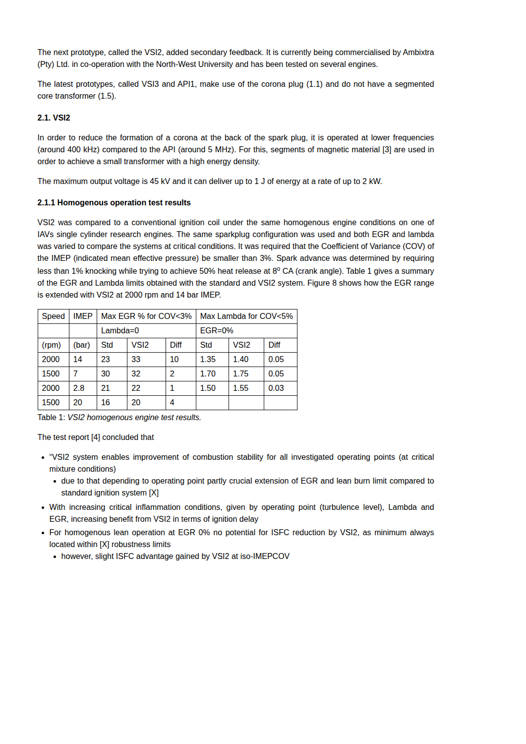The next prototype, called the VSI2, added secondary feedback. It is currently being commercialised by Ambixtra (Pty) Ltd. in co-operation with the North-West University and has been tested on several engines.
The latest prototypes, called VSI3 and API1, make use of the corona plug (1.1) and do not have a segmented core transformer (1.5).
2.1. VSI2
In order to reduce the formation of a corona at the back of the spark plug, it is operated at lower frequencies (around 400 kHz) compared to the API (around 5 MHz). For this, segments of magnetic material [3] are used in order to achieve a small transformer with a high energy density.
The maximum output voltage is 45 kV and it can deliver up to 1 J of energy at a rate of up to 2 kW.
2.1.1 Homogenous operation test results
VSI2 was compared to a conventional ignition coil under the same homogenous engine conditions on one of IAVs single cylinder research engines. The same sparkplug configuration was used and both EGR and lambda was varied to compare the systems at critical conditions. It was required that the Coefficient of Variance (COV) of the IMEP (indicated mean effective pressure) be smaller than 3%. Spark advance was determined by requiring less than 1% knocking while trying to achieve 50% heat release at 8o CA (crank angle). Table 1 gives a summary of the EGR and Lambda limits obtained with the standard and VSI2 system. Figure 8 shows how the EGR range is extended with VSI2 at 2000 rpm and 14 bar IMEP.
| Speed | IMEP | Max EGR % for COV<3% | Max Lambda for COV<5% |
| | | Lambda=0 | EGR=0% |
| (rpm) | (bar) | Std | VSI2 | Diff | Std | VSI2 | Diff |
| 2000 | 14 | 23 | 33 | 10 | 1.35 | 1.40 | 0.05 |
| 1500 | 7 | 30 | 32 | 2 | 1.70 | 1.75 | 0.05 |
| 2000 | 2.8 | 21 | 22 | 1 | 1.50 | 1.55 | 0.03 |
| 1500 | 20 | 16 | 20 | 4 | | | |
Table 1: VSI2 homogenous engine test results.
The test report [4] concluded that
“VSI2 system enables improvement of combustion stability for all investigated operating points (at critical mixture conditions)
due to that depending to operating point partly crucial extension of EGR and lean burn limit compared to standard ignition system [X]
With increasing critical inflammation conditions, given by operating point (turbulence level), Lambda and EGR, increasing benefit from VSI2 in terms of ignition delay
For homogenous lean operation at EGR 0% no potential for ISFC reduction by VSI2, as minimum always located within [X] robustness limits
however, slight ISFC advantage gained by VSI2 at iso-IMEPCOV